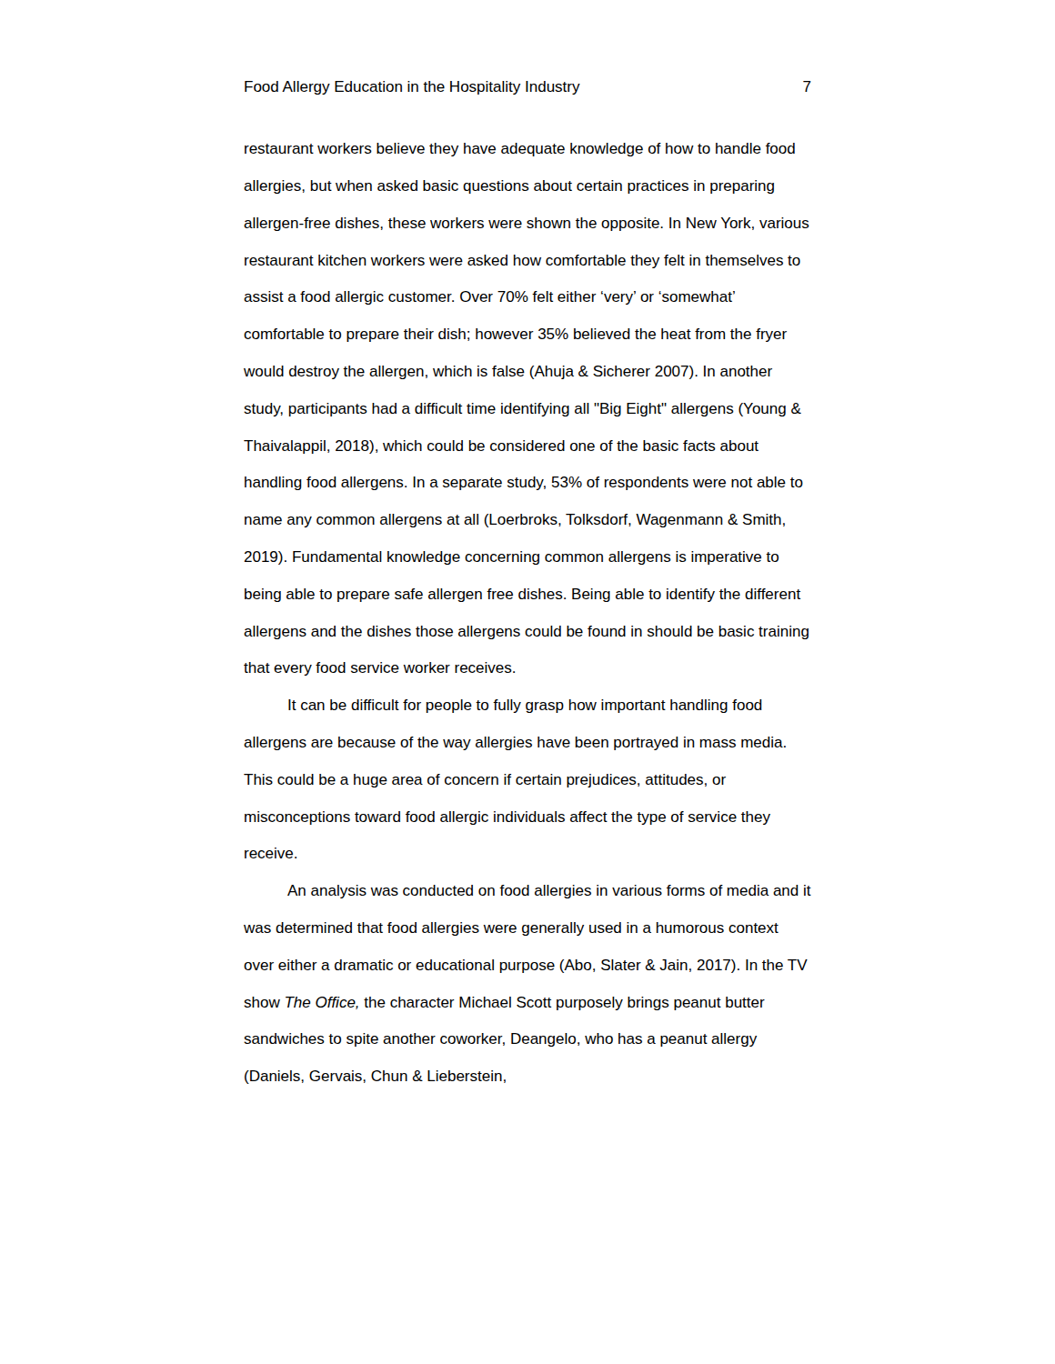Food Allergy Education in the Hospitality Industry 7
restaurant workers believe they have adequate knowledge of how to handle food allergies, but when asked basic questions about certain practices in preparing allergen-free dishes, these workers were shown the opposite. In New York, various restaurant kitchen workers were asked how comfortable they felt in themselves to assist a food allergic customer. Over 70% felt either ‘very’ or ‘somewhat’ comfortable to prepare their dish; however 35% believed the heat from the fryer would destroy the allergen, which is false (Ahuja & Sicherer 2007). In another study, participants had a difficult time identifying all "Big Eight" allergens (Young & Thaivalappil, 2018), which could be considered one of the basic facts about handling food allergens. In a separate study, 53% of respondents were not able to name any common allergens at all (Loerbroks, Tolksdorf, Wagenmann & Smith, 2019). Fundamental knowledge concerning common allergens is imperative to being able to prepare safe allergen free dishes. Being able to identify the different allergens and the dishes those allergens could be found in should be basic training that every food service worker receives.
It can be difficult for people to fully grasp how important handling food allergens are because of the way allergies have been portrayed in mass media. This could be a huge area of concern if certain prejudices, attitudes, or misconceptions toward food allergic individuals affect the type of service they receive.
An analysis was conducted on food allergies in various forms of media and it was determined that food allergies were generally used in a humorous context over either a dramatic or educational purpose (Abo, Slater & Jain, 2017). In the TV show The Office, the character Michael Scott purposely brings peanut butter sandwiches to spite another coworker, Deangelo, who has a peanut allergy (Daniels, Gervais, Chun & Lieberstein,